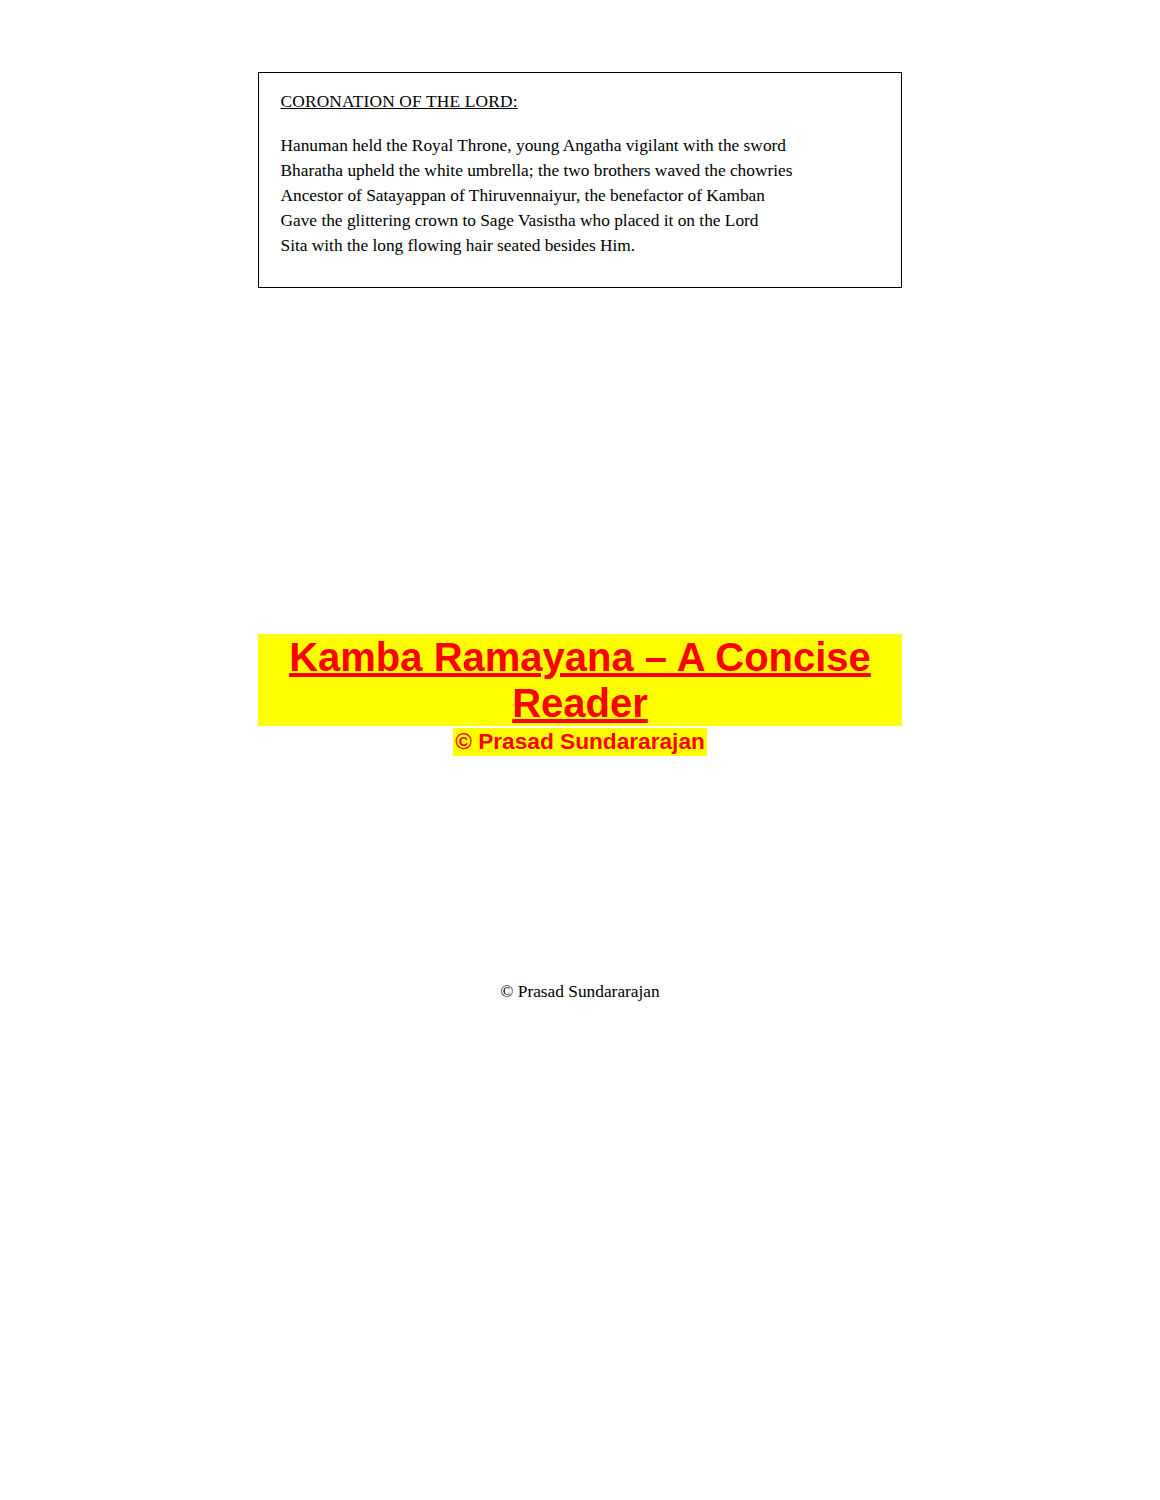CORONATION OF THE LORD:
Hanuman held the Royal Throne, young Angatha vigilant with the sword
Bharatha upheld the white umbrella; the two brothers waved the chowries
Ancestor of Satayappan of Thiruvennaiyur, the benefactor of Kamban
Gave the glittering crown to Sage Vasistha who placed it on the Lord
Sita with the long flowing hair seated besides Him.
Kamba Ramayana – A Concise Reader
© Prasad Sundararajan
© Prasad Sundararajan